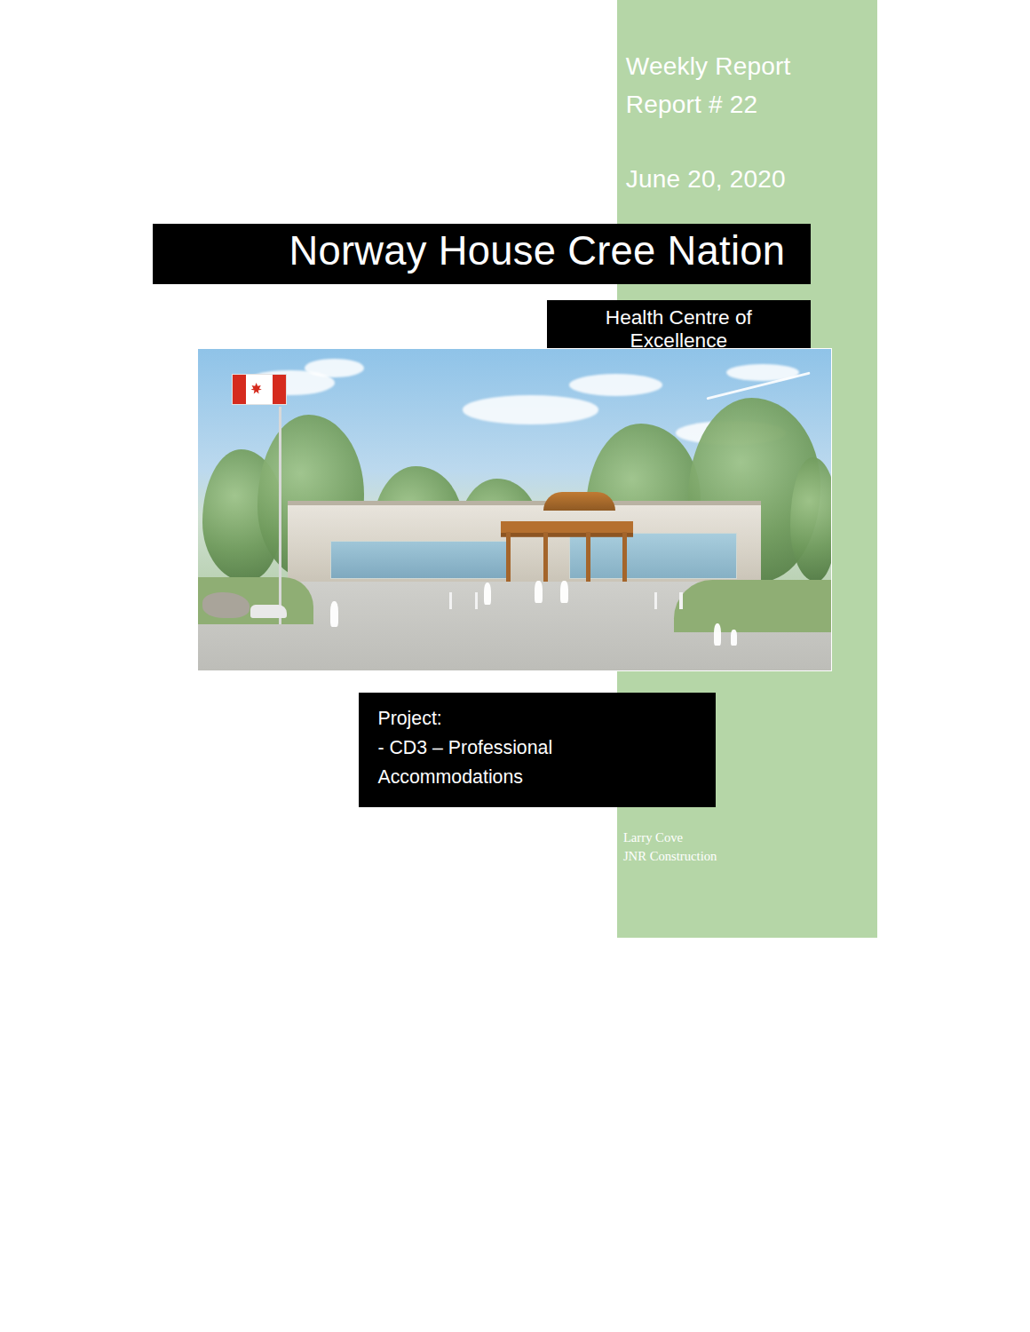Weekly Report
Report # 22 June 20, 2020
Norway House Cree Nation
Health Centre of Excellence
Project:
- CD3 – Professional Accommodations
Larry Cove
JNR Construction